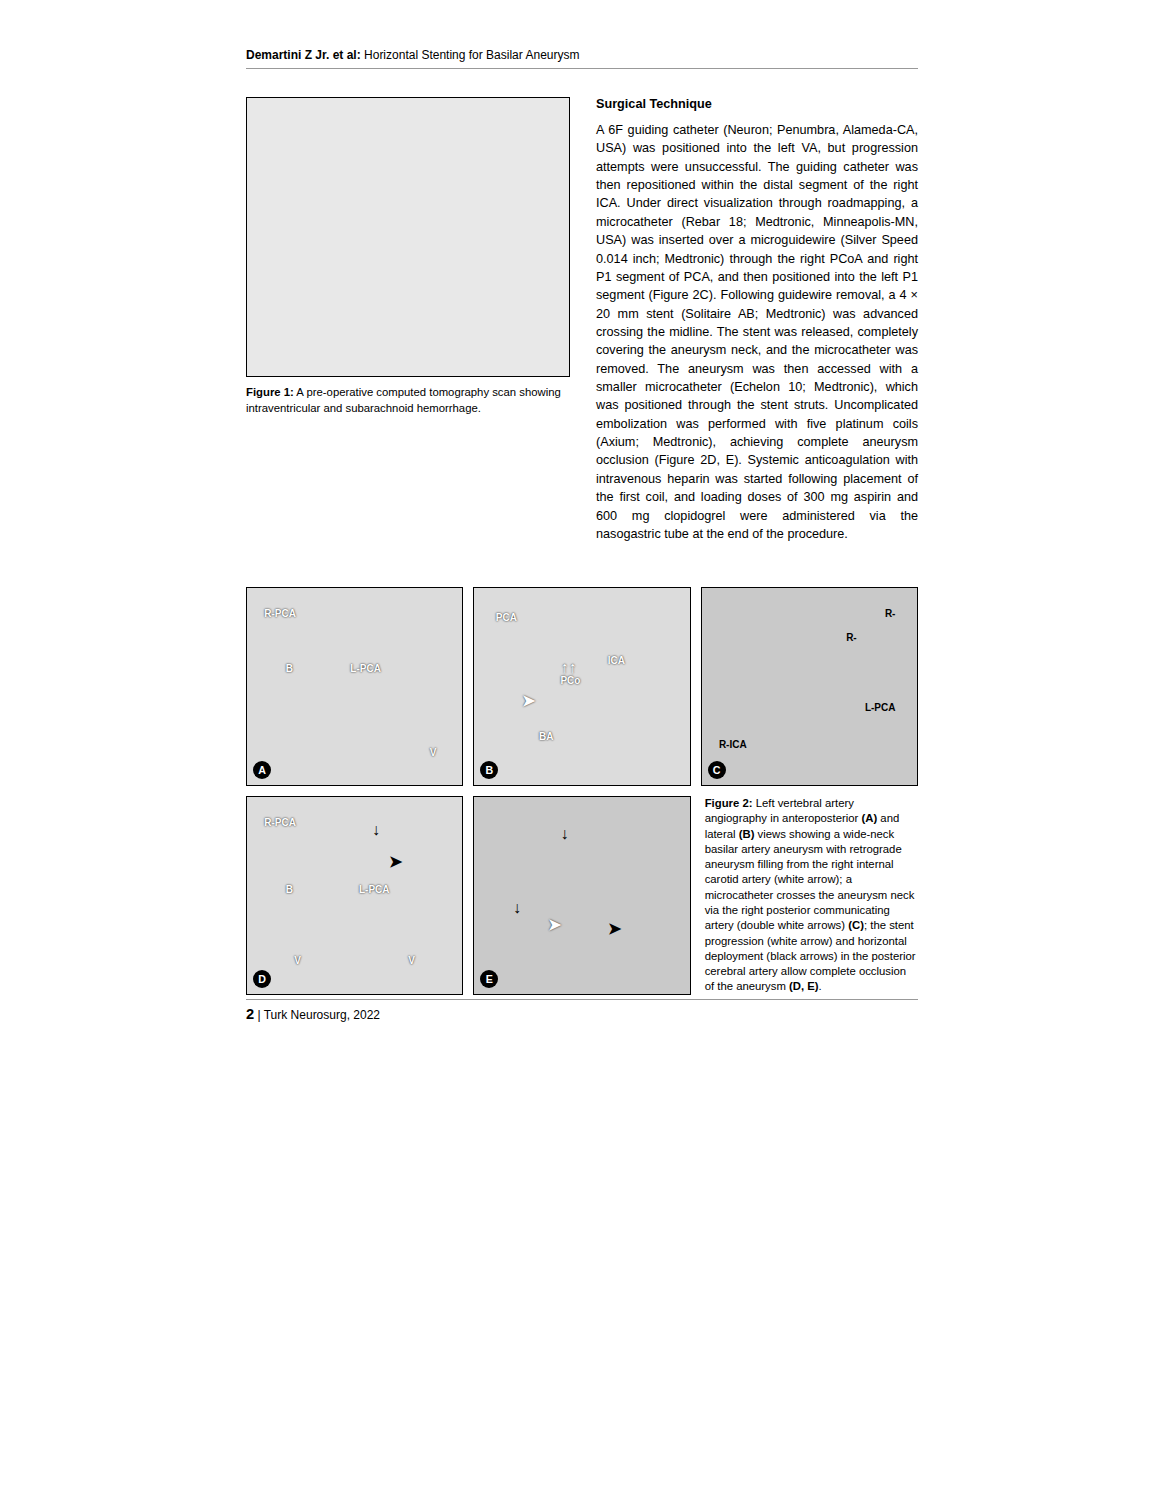Demartini Z Jr. et al: Horizontal Stenting for Basilar Aneurysm
Figure 1: A pre-operative computed tomography scan showing intraventricular and subarachnoid hemorrhage.
Surgical Technique
A 6F guiding catheter (Neuron; Penumbra, Alameda-CA, USA) was positioned into the left VA, but progression attempts were unsuccessful. The guiding catheter was then repositioned within the distal segment of the right ICA. Under direct visualization through roadmapping, a microcatheter (Rebar 18; Medtronic, Minneapolis-MN, USA) was inserted over a microguidewire (Silver Speed 0.014 inch; Medtronic) through the right PCoA and right P1 segment of PCA, and then positioned into the left P1 segment (Figure 2C). Following guidewire removal, a 4 × 20 mm stent (Solitaire AB; Medtronic) was advanced crossing the midline. The stent was released, completely covering the aneurysm neck, and the microcatheter was removed. The aneurysm was then accessed with a smaller microcatheter (Echelon 10; Medtronic), which was positioned through the stent struts. Uncomplicated embolization was performed with five platinum coils (Axium; Medtronic), achieving complete aneurysm occlusion (Figure 2D, E). Systemic anticoagulation with intravenous heparin was started following placement of the first coil, and loading doses of 300 mg aspirin and 600 mg clopidogrel were administered via the nasogastric tube at the end of the procedure.
R-PCA B L-PCA V A
PCA ICA PCo ↑↑ ➤ BA B
R- R- L-PCA R-ICA C
R-PCA ↓ ➤ B L-PCA V V D
↓ ↓ ➤ ➤ E
Figure 2: Left vertebral artery angiography in anteroposterior (A) and lateral (B) views showing a wide-neck basilar artery aneurysm with retrograde aneurysm filling from the right internal carotid artery (white arrow); a microcatheter crosses the aneurysm neck via the right posterior communicating artery (double white arrows) (C); the stent progression (white arrow) and horizontal deployment (black arrows) in the posterior cerebral artery allow complete occlusion of the aneurysm (D, E).
2 | Turk Neurosurg, 2022